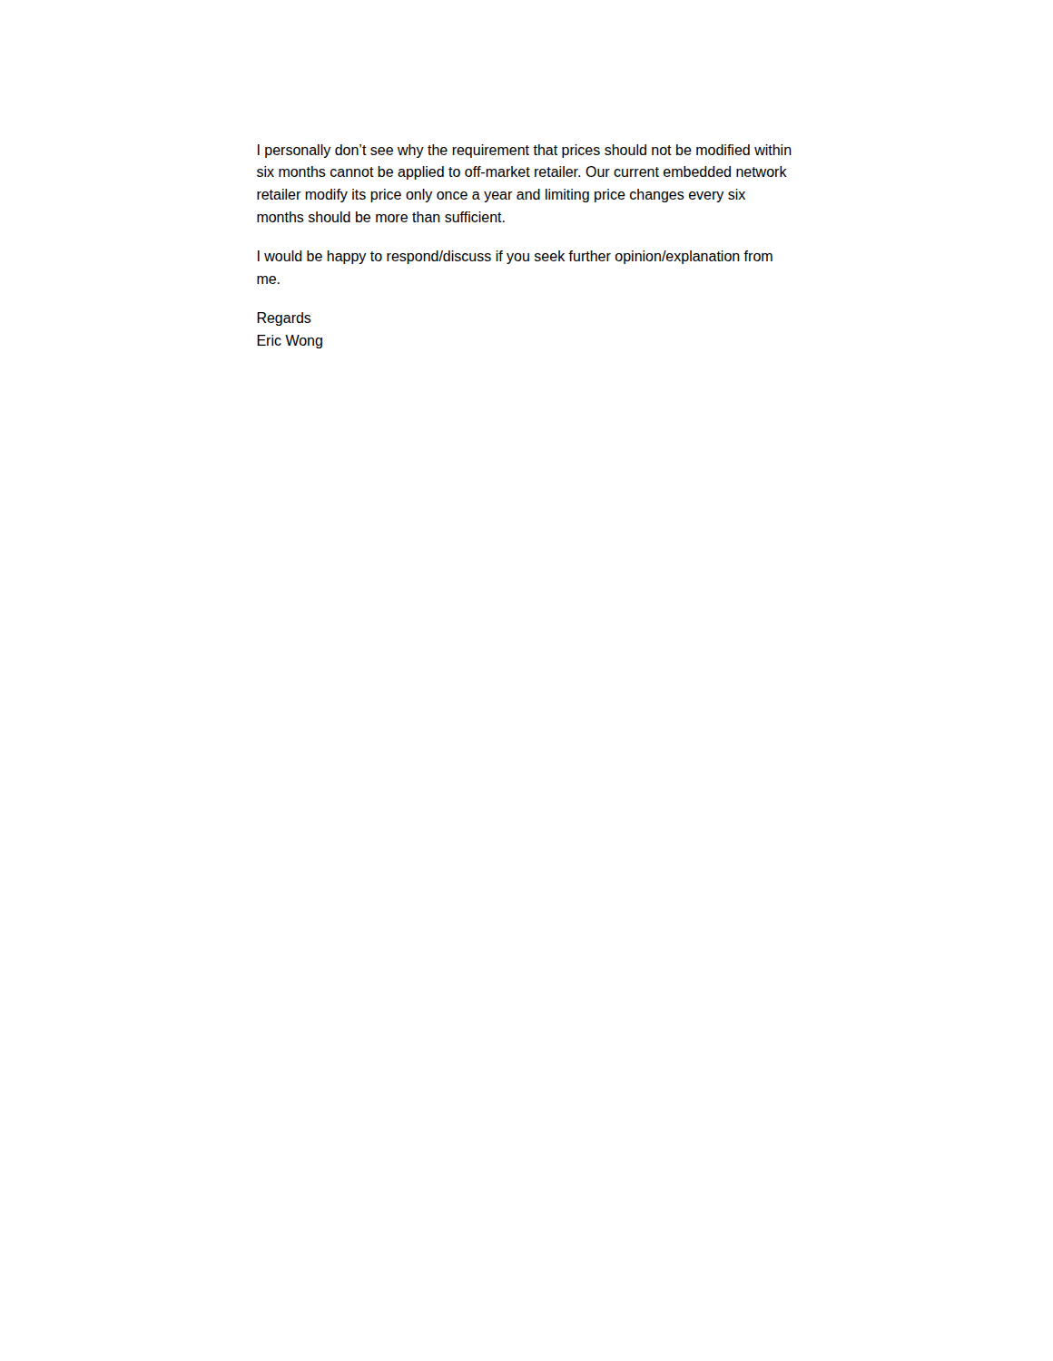I personally don’t see why the requirement that prices should not be modified within six months cannot be applied to off-market retailer. Our current embedded network retailer modify its price only once a year and limiting price changes every six months should be more than sufficient.
I would be happy to respond/discuss if you seek further opinion/explanation from me.
Regards Eric Wong